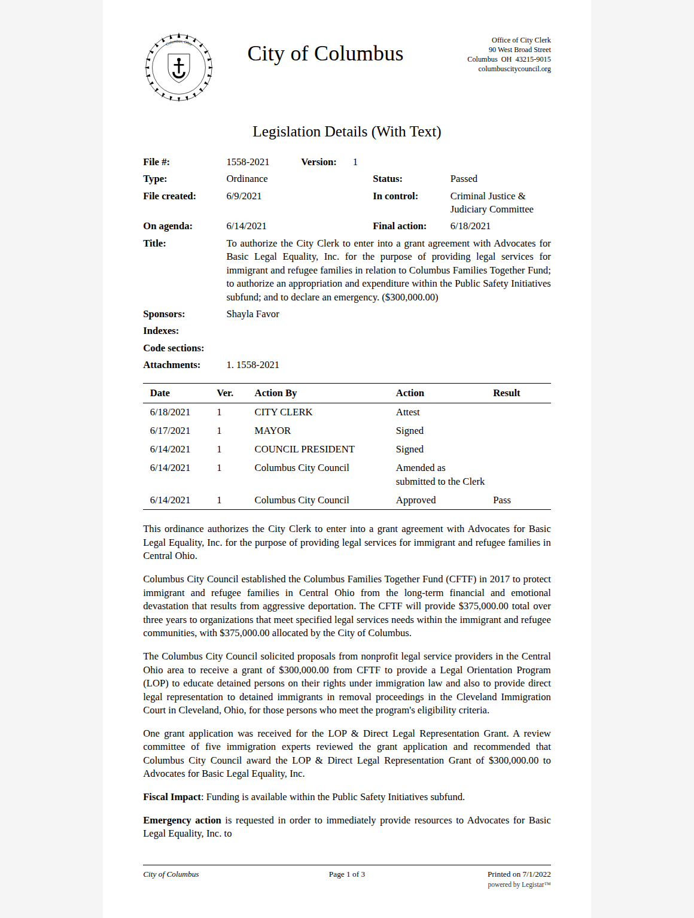Columbus, Ohio
City of Columbus
Office of City Clerk
90 West Broad Street
Columbus OH 43215-9015
columbuscitycouncil.org
Legislation Details (With Text)
| File #: | 1558-2021 Version: 1 | | |
| Type: | Ordinance | Status: | Passed |
| File created: | 6/9/2021 | In control: | Criminal Justice & Judiciary Committee |
| On agenda: | 6/14/2021 | Final action: | 6/18/2021 |
| Title: | To authorize the City Clerk to enter into a grant agreement with Advocates for Basic Legal Equality, Inc. for the purpose of providing legal services for immigrant and refugee families in relation to Columbus Families Together Fund; to authorize an appropriation and expenditure within the Public Safety Initiatives subfund; and to declare an emergency. ($300,000.00) |
| Sponsors: | Shayla Favor |
| Indexes: | |
| Code sections: | |
| Attachments: | 1. 1558-2021 |
| Date | Ver. | Action By | Action | Result |
| --- | --- | --- | --- | --- |
| 6/18/2021 | 1 | CITY CLERK | Attest | |
| 6/17/2021 | 1 | MAYOR | Signed | |
| 6/14/2021 | 1 | COUNCIL PRESIDENT | Signed | |
| 6/14/2021 | 1 | Columbus City Council | Amended as submitted to the Clerk | |
| 6/14/2021 | 1 | Columbus City Council | Approved | Pass |
This ordinance authorizes the City Clerk to enter into a grant agreement with Advocates for Basic Legal Equality, Inc. for the purpose of providing legal services for immigrant and refugee families in Central Ohio.
Columbus City Council established the Columbus Families Together Fund (CFTF) in 2017 to protect immigrant and refugee families in Central Ohio from the long-term financial and emotional devastation that results from aggressive deportation. The CFTF will provide $375,000.00 total over three years to organizations that meet specified legal services needs within the immigrant and refugee communities, with $375,000.00 allocated by the City of Columbus.
The Columbus City Council solicited proposals from nonprofit legal service providers in the Central Ohio area to receive a grant of $300,000.00 from CFTF to provide a Legal Orientation Program (LOP) to educate detained persons on their rights under immigration law and also to provide direct legal representation to detained immigrants in removal proceedings in the Cleveland Immigration Court in Cleveland, Ohio, for those persons who meet the program's eligibility criteria.
One grant application was received for the LOP & Direct Legal Representation Grant. A review committee of five immigration experts reviewed the grant application and recommended that Columbus City Council award the LOP & Direct Legal Representation Grant of $300,000.00 to Advocates for Basic Legal Equality, Inc.
Fiscal Impact: Funding is available within the Public Safety Initiatives subfund.
Emergency action is requested in order to immediately provide resources to Advocates for Basic Legal Equality, Inc. to
City of Columbus
Page 1 of 3
Printed on 7/1/2022
powered by Legistar™